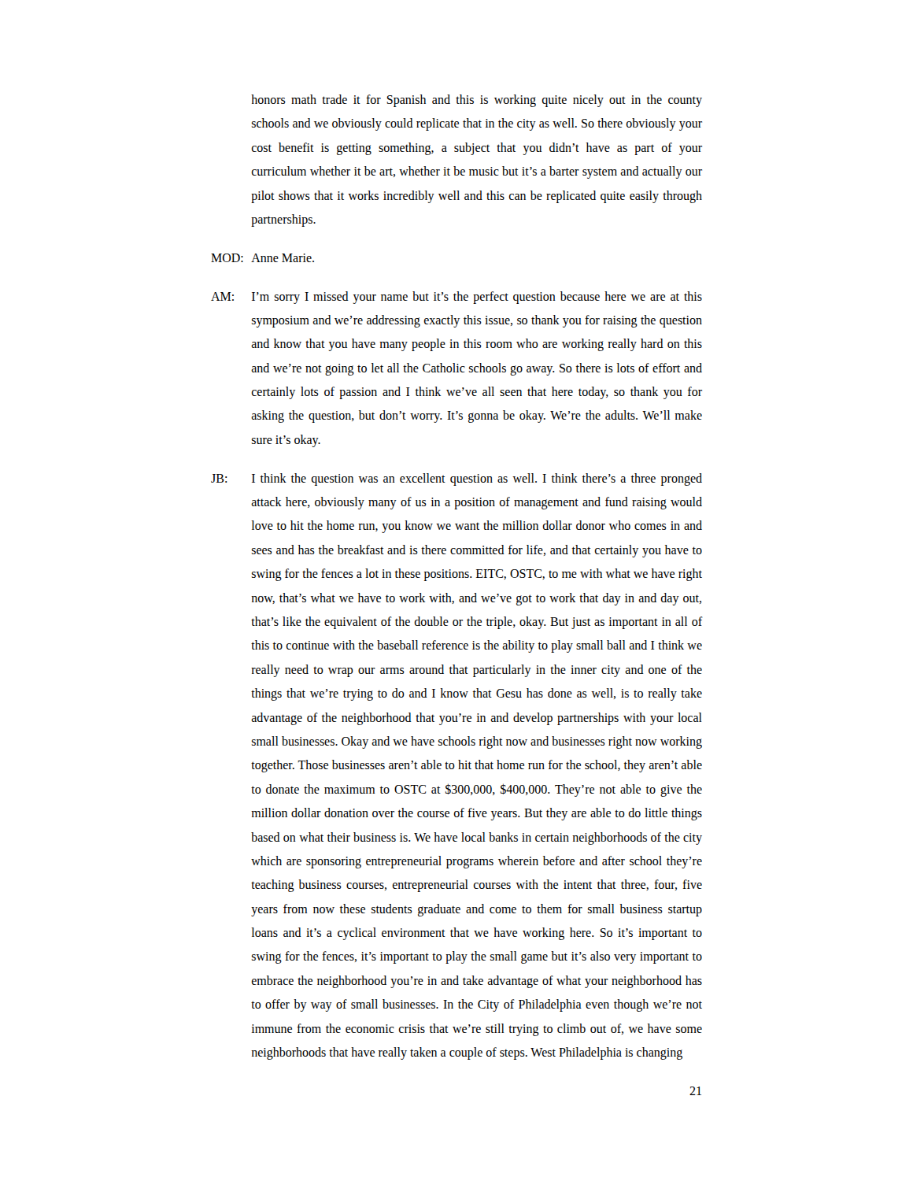honors math trade it for Spanish and this is working quite nicely out in the county schools and we obviously could replicate that in the city as well. So there obviously your cost benefit is getting something, a subject that you didn’t have as part of your curriculum whether it be art, whether it be music but it’s a barter system and actually our pilot shows that it works incredibly well and this can be replicated quite easily through partnerships.
MOD:
Anne Marie.
AM:
I’m sorry I missed your name but it’s the perfect question because here we are at this symposium and we’re addressing exactly this issue, so thank you for raising the question and know that you have many people in this room who are working really hard on this and we’re not going to let all the Catholic schools go away. So there is lots of effort and certainly lots of passion and I think we’ve all seen that here today, so thank you for asking the question, but don’t worry. It’s gonna be okay. We’re the adults. We’ll make sure it’s okay.
JB:
I think the question was an excellent question as well. I think there’s a three pronged attack here, obviously many of us in a position of management and fund raising would love to hit the home run, you know we want the million dollar donor who comes in and sees and has the breakfast and is there committed for life, and that certainly you have to swing for the fences a lot in these positions. EITC, OSTC, to me with what we have right now, that’s what we have to work with, and we’ve got to work that day in and day out, that’s like the equivalent of the double or the triple, okay. But just as important in all of this to continue with the baseball reference is the ability to play small ball and I think we really need to wrap our arms around that particularly in the inner city and one of the things that we’re trying to do and I know that Gesu has done as well, is to really take advantage of the neighborhood that you’re in and develop partnerships with your local small businesses. Okay and we have schools right now and businesses right now working together. Those businesses aren’t able to hit that home run for the school, they aren’t able to donate the maximum to OSTC at $300,000, $400,000. They’re not able to give the million dollar donation over the course of five years. But they are able to do little things based on what their business is. We have local banks in certain neighborhoods of the city which are sponsoring entrepreneurial programs wherein before and after school they’re teaching business courses, entrepreneurial courses with the intent that three, four, five years from now these students graduate and come to them for small business startup loans and it’s a cyclical environment that we have working here. So it’s important to swing for the fences, it’s important to play the small game but it’s also very important to embrace the neighborhood you’re in and take advantage of what your neighborhood has to offer by way of small businesses. In the City of Philadelphia even though we’re not immune from the economic crisis that we’re still trying to climb out of, we have some neighborhoods that have really taken a couple of steps. West Philadelphia is changing
21